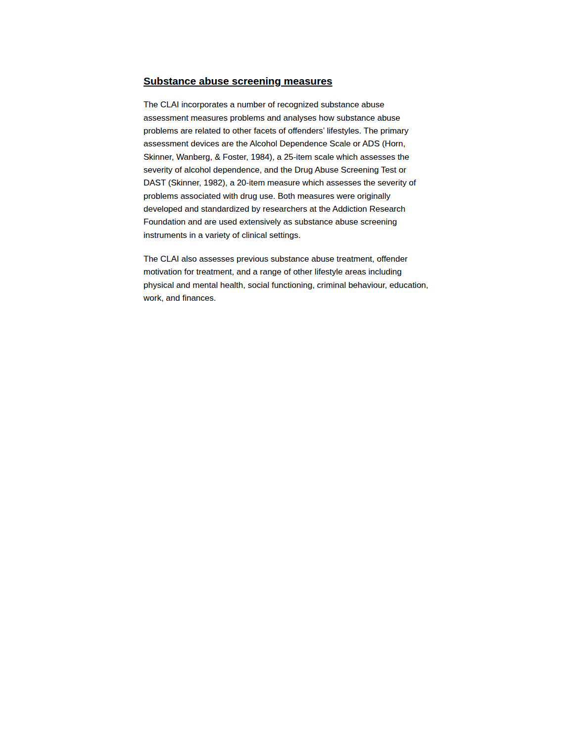Substance abuse screening measures
The CLAI incorporates a number of recognized substance abuse assessment measures problems and analyses how substance abuse problems are related to other facets of offenders’ lifestyles. The primary assessment devices are the Alcohol Dependence Scale or ADS (Horn, Skinner, Wanberg, & Foster, 1984), a 25-item scale which assesses the severity of alcohol dependence, and the Drug Abuse Screening Test or DAST (Skinner, 1982), a 20-item measure which assesses the severity of problems associated with drug use. Both measures were originally developed and standardized by researchers at the Addiction Research Foundation and are used extensively as substance abuse screening instruments in a variety of clinical settings.
The CLAI also assesses previous substance abuse treatment, offender motivation for treatment, and a range of other lifestyle areas including physical and mental health, social functioning, criminal behaviour, education, work, and finances.